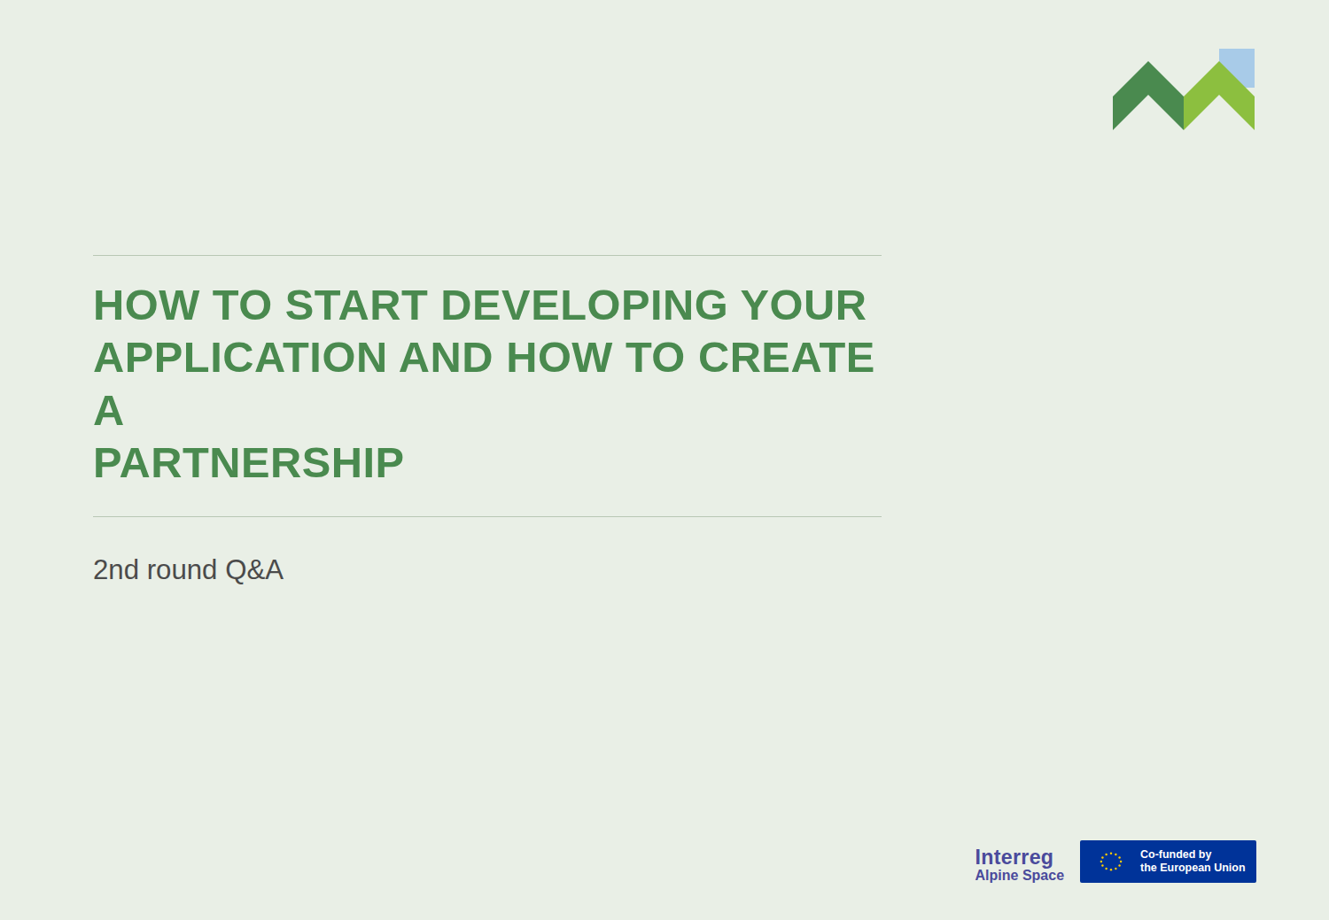How to start developing your
application and how to create a
partnership
2nd round Q&A
Interreg
Alpine Space
Co-funded by
the European Union